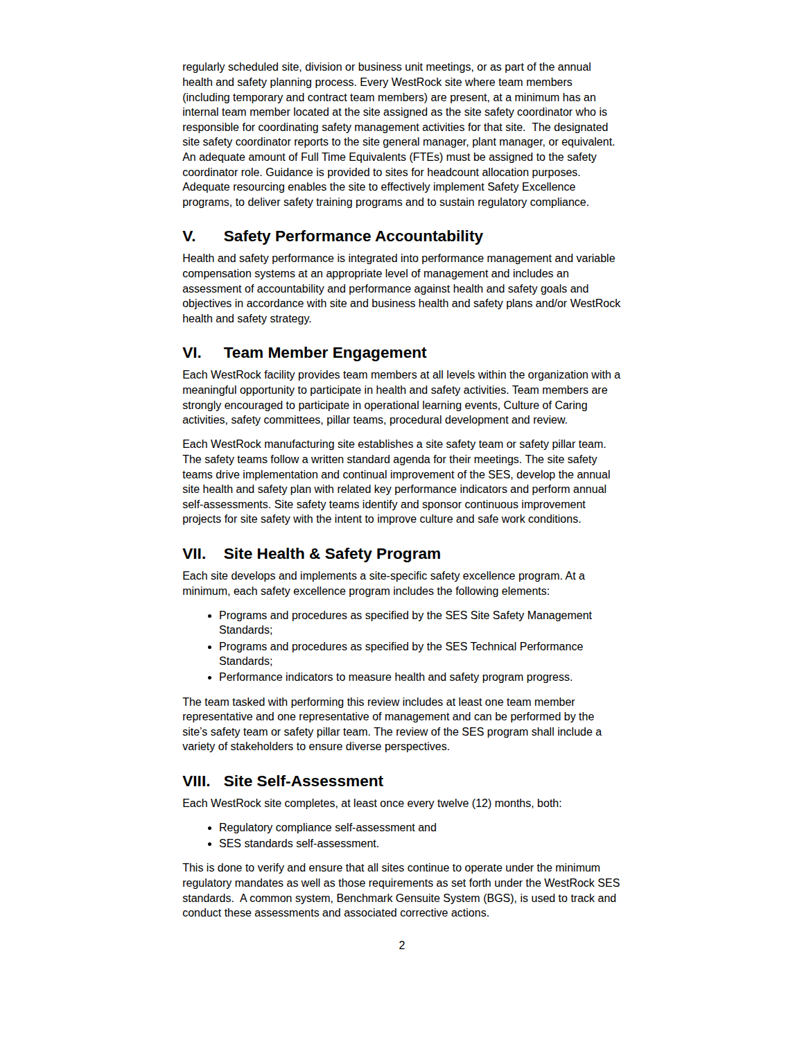regularly scheduled site, division or business unit meetings, or as part of the annual health and safety planning process. Every WestRock site where team members (including temporary and contract team members) are present, at a minimum has an internal team member located at the site assigned as the site safety coordinator who is responsible for coordinating safety management activities for that site. The designated site safety coordinator reports to the site general manager, plant manager, or equivalent. An adequate amount of Full Time Equivalents (FTEs) must be assigned to the safety coordinator role. Guidance is provided to sites for headcount allocation purposes. Adequate resourcing enables the site to effectively implement Safety Excellence programs, to deliver safety training programs and to sustain regulatory compliance.
V. Safety Performance Accountability
Health and safety performance is integrated into performance management and variable compensation systems at an appropriate level of management and includes an assessment of accountability and performance against health and safety goals and objectives in accordance with site and business health and safety plans and/or WestRock health and safety strategy.
VI. Team Member Engagement
Each WestRock facility provides team members at all levels within the organization with a meaningful opportunity to participate in health and safety activities. Team members are strongly encouraged to participate in operational learning events, Culture of Caring activities, safety committees, pillar teams, procedural development and review.
Each WestRock manufacturing site establishes a site safety team or safety pillar team. The safety teams follow a written standard agenda for their meetings. The site safety teams drive implementation and continual improvement of the SES, develop the annual site health and safety plan with related key performance indicators and perform annual self-assessments. Site safety teams identify and sponsor continuous improvement projects for site safety with the intent to improve culture and safe work conditions.
VII. Site Health & Safety Program
Each site develops and implements a site-specific safety excellence program. At a minimum, each safety excellence program includes the following elements:
Programs and procedures as specified by the SES Site Safety Management Standards;
Programs and procedures as specified by the SES Technical Performance Standards;
Performance indicators to measure health and safety program progress.
The team tasked with performing this review includes at least one team member representative and one representative of management and can be performed by the site’s safety team or safety pillar team. The review of the SES program shall include a variety of stakeholders to ensure diverse perspectives.
VIII. Site Self-Assessment
Each WestRock site completes, at least once every twelve (12) months, both:
Regulatory compliance self-assessment and
SES standards self-assessment.
This is done to verify and ensure that all sites continue to operate under the minimum regulatory mandates as well as those requirements as set forth under the WestRock SES standards. A common system, Benchmark Gensuite System (BGS), is used to track and conduct these assessments and associated corrective actions.
2